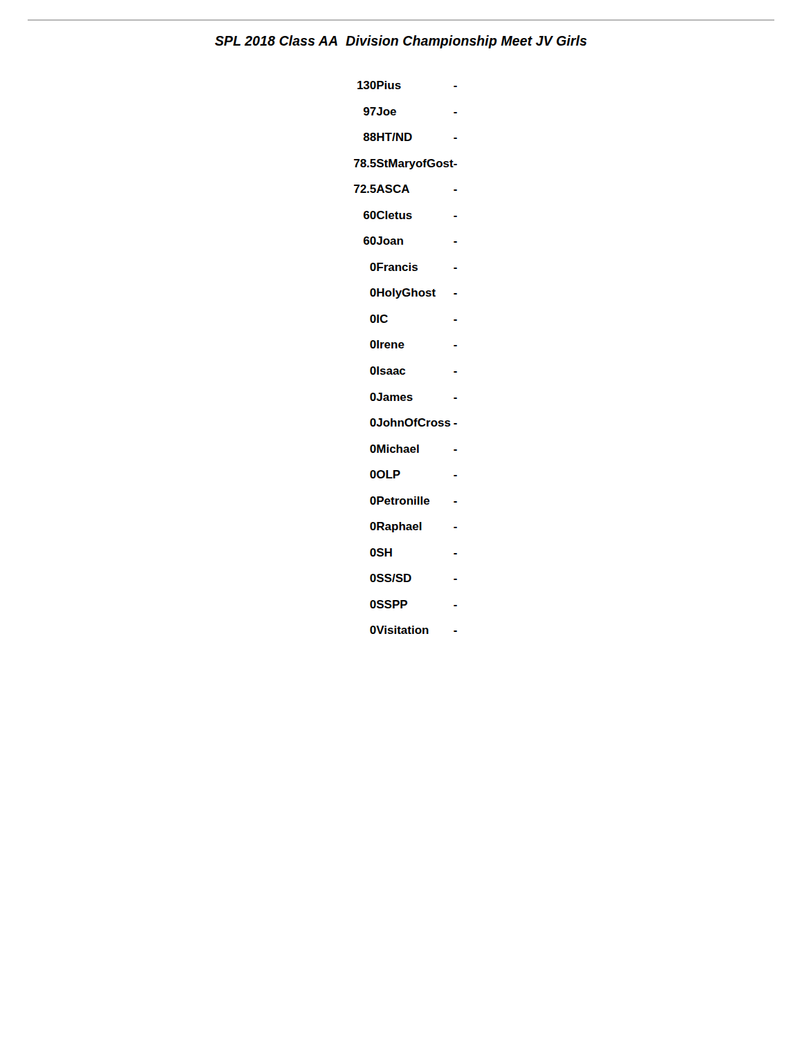SPL 2018 Class AA Division Championship Meet JV Girls
| 130 | Pius | - |
| 97 | Joe | - |
| 88 | HT/ND | - |
| 78.5 | StMaryofGost | - |
| 72.5 | ASCA | - |
| 60 | Cletus | - |
| 60 | Joan | - |
| 0 | Francis | - |
| 0 | HolyGhost | - |
| 0 | IC | - |
| 0 | Irene | - |
| 0 | Isaac | - |
| 0 | James | - |
| 0 | JohnOfCross | - |
| 0 | Michael | - |
| 0 | OLP | - |
| 0 | Petronille | - |
| 0 | Raphael | - |
| 0 | SH | - |
| 0 | SS/SD | - |
| 0 | SSPP | - |
| 0 | Visitation | - |